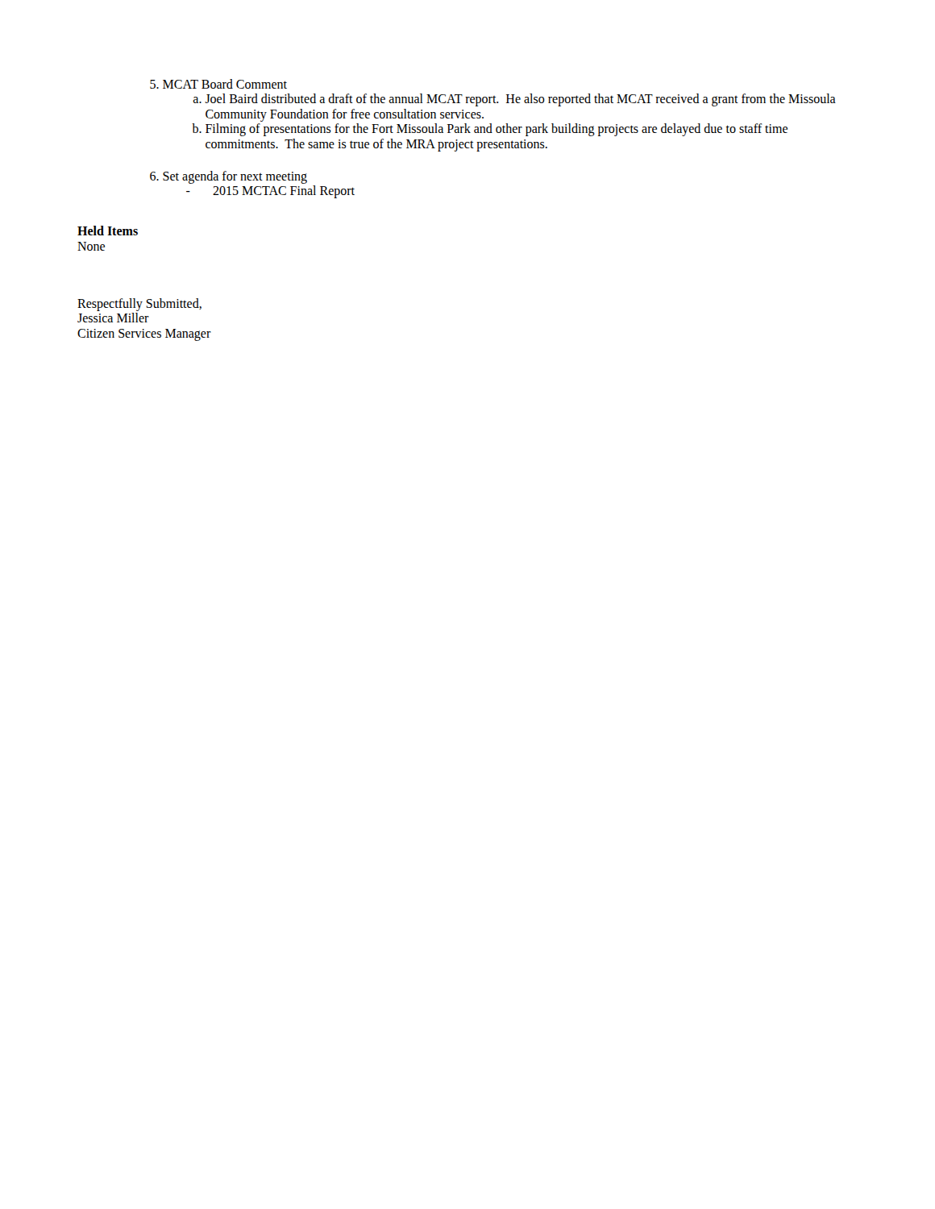MCAT Board Comment
Joel Baird distributed a draft of the annual MCAT report. He also reported that MCAT received a grant from the Missoula Community Foundation for free consultation services.
Filming of presentations for the Fort Missoula Park and other park building projects are delayed due to staff time commitments. The same is true of the MRA project presentations.
Set agenda for next meeting
2015 MCTAC Final Report
Held Items
None
Respectfully Submitted,
Jessica Miller
Citizen Services Manager